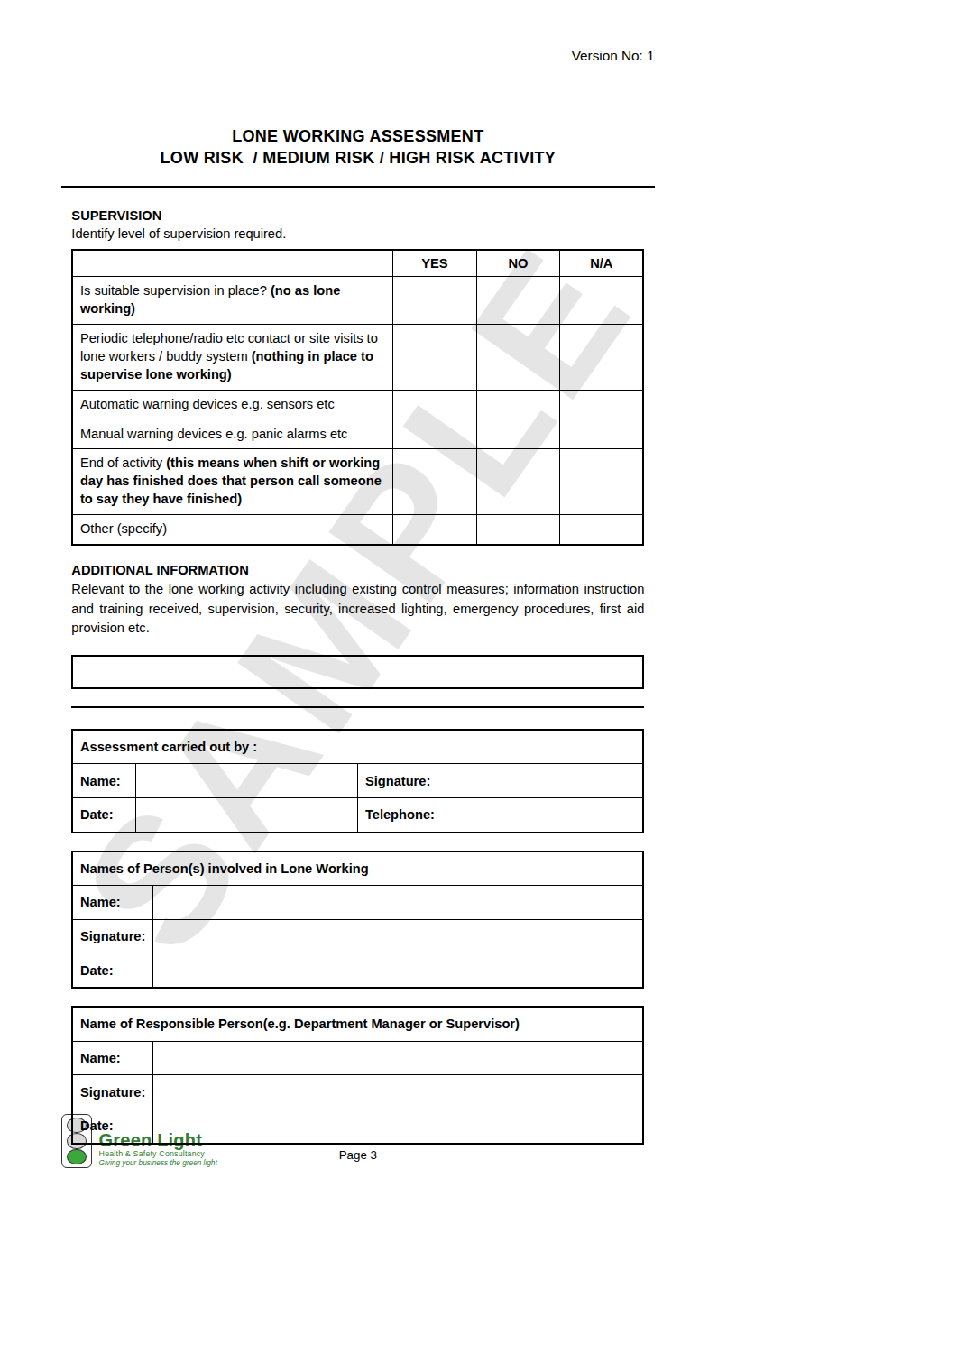SAMPLE
Version No: 1
LONE WORKING ASSESSMENT
LOW RISK / MEDIUM RISK / HIGH RISK ACTIVITY
SUPERVISION
Identify level of supervision required.
| | YES | NO | N/A |
| --- | --- | --- | --- |
| Is suitable supervision in place? (no as lone working) | | | |
| Periodic telephone/radio etc contact or site visits to lone workers / buddy system (nothing in place to supervise lone working) | | | |
| Automatic warning devices e.g. sensors etc | | | |
| Manual warning devices e.g. panic alarms etc | | | |
| End of activity (this means when shift or working day has finished does that person call someone to say they have finished) | | | |
| Other (specify) | | | |
ADDITIONAL INFORMATION
Relevant to the lone working activity including existing control measures; information instruction and training received, supervision, security, increased lighting, emergency procedures, first aid provision etc.
| Assessment carried out by : |
| Name: | | Signature: | |
| Date: | | Telephone: | |
| Names of Person(s) involved in Lone Working |
| Name: | |
| Signature: | |
| Date: | |
| Name of Responsible Person(e.g. Department Manager or Supervisor) |
| Name: | |
| Signature: | |
| Date: | |
Green Light
Health & Safety Consultancy
Giving your business the green light
Page 3